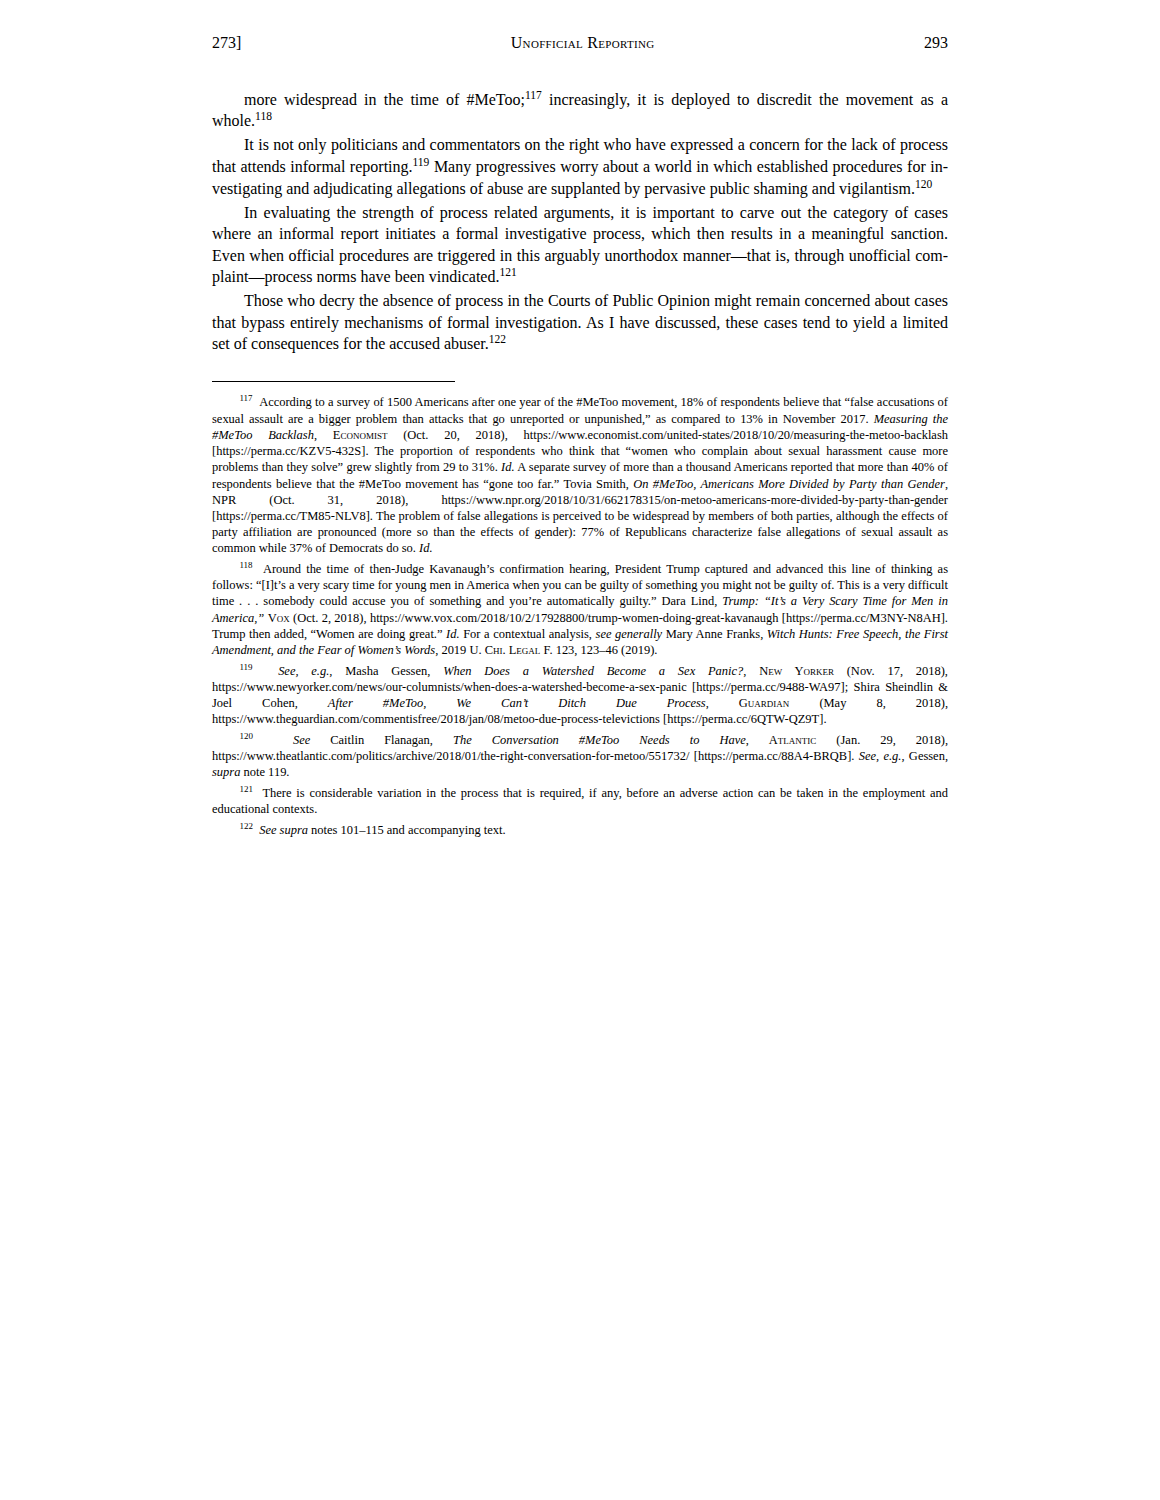273] Unofficial Reporting 293
more widespread in the time of #MeToo;117 increasingly, it is deployed to discredit the movement as a whole.118
It is not only politicians and commentators on the right who have expressed a concern for the lack of process that attends informal reporting.119 Many progressives worry about a world in which established procedures for investigating and adjudicating allegations of abuse are supplanted by pervasive public shaming and vigilantism.120
In evaluating the strength of process related arguments, it is important to carve out the category of cases where an informal report initiates a formal investigative process, which then results in a meaningful sanction. Even when official procedures are triggered in this arguably unorthodox manner—that is, through unofficial complaint—process norms have been vindicated.121
Those who decry the absence of process in the Courts of Public Opinion might remain concerned about cases that bypass entirely mechanisms of formal investigation. As I have discussed, these cases tend to yield a limited set of consequences for the accused abuser.122
117 According to a survey of 1500 Americans after one year of the #MeToo movement, 18% of respondents believe that “false accusations of sexual assault are a bigger problem than attacks that go unreported or unpunished,” as compared to 13% in November 2017. Measuring the #MeToo Backlash, Economist (Oct. 20, 2018), https://www.economist.com/united-states/2018/10/20/measuring-the-metoo-backlash [https://perma.cc/KZV5-432S]. The proportion of respondents who think that “women who complain about sexual harassment cause more problems than they solve” grew slightly from 29 to 31%. Id. A separate survey of more than a thousand Americans reported that more than 40% of respondents believe that the #MeToo movement has “gone too far.” Tovia Smith, On #MeToo, Americans More Divided by Party than Gender, NPR (Oct. 31, 2018), https://www.npr.org/2018/10/31/662178315/on-metoo-americans-more-divided-by-party-than-gender [https://perma.cc/TM85-NLV8]. The problem of false allegations is perceived to be widespread by members of both parties, although the effects of party affiliation are pronounced (more so than the effects of gender): 77% of Republicans characterize false allegations of sexual assault as common while 37% of Democrats do so. Id.
118 Around the time of then-Judge Kavanaugh’s confirmation hearing, President Trump captured and advanced this line of thinking as follows: “[I]t’s a very scary time for young men in America when you can be guilty of something you might not be guilty of. This is a very difficult time . . . somebody could accuse you of something and you’re automatically guilty.” Dara Lind, Trump: “It’s a Very Scary Time for Men in America,” Vox (Oct. 2, 2018), https://www.vox.com/2018/10/2/17928800/trump-women-doing-great-kavanaugh [https://perma.cc/M3NY-N8AH]. Trump then added, “Women are doing great.” Id. For a contextual analysis, see generally Mary Anne Franks, Witch Hunts: Free Speech, the First Amendment, and the Fear of Women’s Words, 2019 U. Chi. Legal F. 123, 123–46 (2019).
119 See, e.g., Masha Gessen, When Does a Watershed Become a Sex Panic?, New Yorker (Nov. 17, 2018), https://www.newyorker.com/news/our-columnists/when-does-a-watershed-become-a-sex-panic [https://perma.cc/9488-WA97]; Shira Sheindlin & Joel Cohen, After #MeToo, We Can’t Ditch Due Process, Guardian (May 8, 2018), https://www.theguardian.com/commentisfree/2018/jan/08/metoo-due-process-televictions [https://perma.cc/6QTW-QZ9T].
120 See Caitlin Flanagan, The Conversation #MeToo Needs to Have, Atlantic (Jan. 29, 2018), https://www.theatlantic.com/politics/archive/2018/01/the-right-conversation-for-metoo/551732/ [https://perma.cc/88A4-BRQB]. See, e.g., Gessen, supra note 119.
121 There is considerable variation in the process that is required, if any, before an adverse action can be taken in the employment and educational contexts.
122 See supra notes 101–115 and accompanying text.